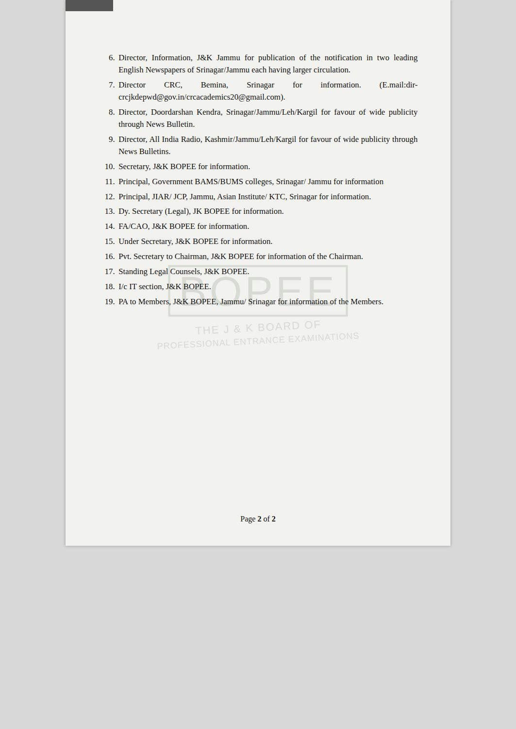BOPEE
THE J & K BOARD OF
PROFESSIONAL ENTRANCE EXAMINATIONS
6. Director, Information, J&K Jammu for publication of the notification in two leading English Newspapers of Srinagar/Jammu each having larger circulation.
7. Director CRC, Bemina, Srinagar for information. (E.mail:dir- crcjkdepwd@gov.in/crcacademics20@gmail.com).
8. Director, Doordarshan Kendra, Srinagar/Jammu/Leh/Kargil for favour of wide publicity through News Bulletin.
9. Director, All India Radio, Kashmir/Jammu/Leh/Kargil for favour of wide publicity through News Bulletins.
10. Secretary, J&K BOPEE for information.
11. Principal, Government BAMS/BUMS colleges, Srinagar/ Jammu for information
12. Principal, JIAR/ JCP, Jammu, Asian Institute/ KTC, Srinagar for information.
13. Dy. Secretary (Legal), JK BOPEE for information.
14. FA/CAO, J&K BOPEE for information.
15. Under Secretary, J&K BOPEE for information.
16. Pvt. Secretary to Chairman, J&K BOPEE for information of the Chairman.
17. Standing Legal Counsels, J&K BOPEE.
18. I/c IT section, J&K BOPEE.
19. PA to Members, J&K BOPEE, Jammu/ Srinagar for information of the Members.
Page 2 of 2